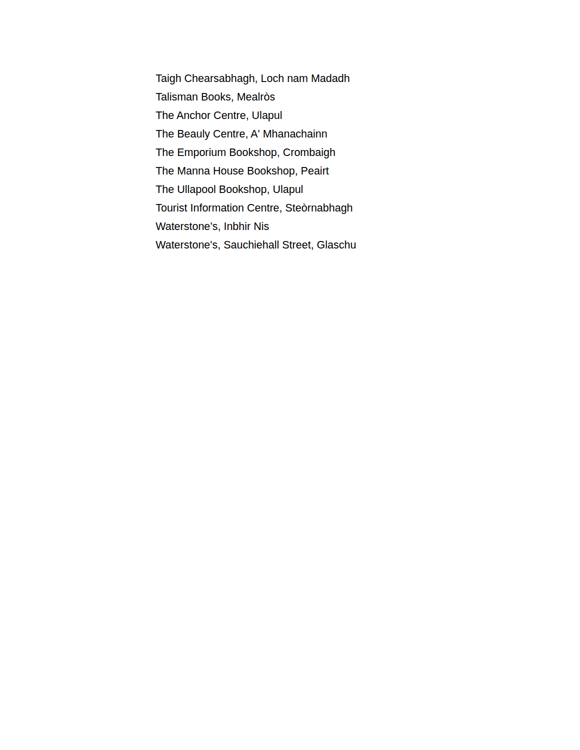Taigh Chearsabhagh, Loch nam Madadh
Talisman Books, Mealròs
The Anchor Centre, Ulapul
The Beauly Centre, A' Mhanachainn
The Emporium Bookshop, Crombaigh
The Manna House Bookshop, Peairt
The Ullapool Bookshop, Ulapul
Tourist Information Centre, Steòrnabhagh
Waterstone’s, Inbhir Nis
Waterstone's, Sauchiehall Street, Glaschu